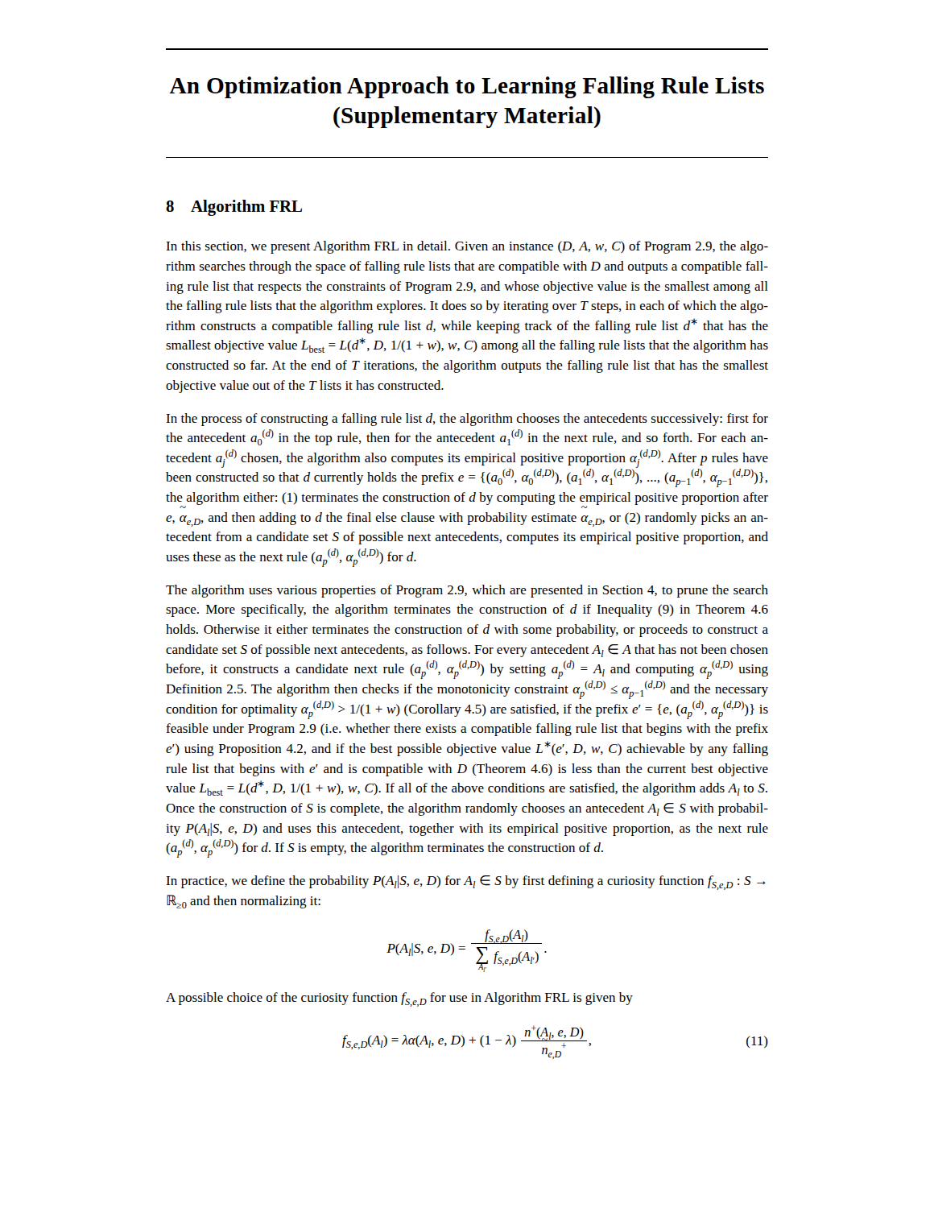An Optimization Approach to Learning Falling Rule Lists
(Supplementary Material)
8 Algorithm FRL
In this section, we present Algorithm FRL in detail. Given an instance (D, A, w, C) of Program 2.9, the algorithm searches through the space of falling rule lists that are compatible with D and outputs a compatible falling rule list that respects the constraints of Program 2.9, and whose objective value is the smallest among all the falling rule lists that the algorithm explores. It does so by iterating over T steps, in each of which the algorithm constructs a compatible falling rule list d, while keeping track of the falling rule list d∗ that has the smallest objective value Lbest = L(d∗, D, 1/(1 + w), w, C) among all the falling rule lists that the algorithm has constructed so far. At the end of T iterations, the algorithm outputs the falling rule list that has the smallest objective value out of the T lists it has constructed.
In the process of constructing a falling rule list d, the algorithm chooses the antecedents successively: first for the antecedent a0(d) in the top rule, then for the antecedent a1(d) in the next rule, and so forth. For each antecedent aj(d) chosen, the algorithm also computes its empirical positive proportion αj(d,D). After p rules have been constructed so that d currently holds the prefix e = {(a0(d), α0(d,D)), (a1(d), α1(d,D)), ..., (ap−1(d), αp−1(d,D))}, the algorithm either: (1) terminates the construction of d by computing the empirical positive proportion after e, αe,D, and then adding to d the final else clause with probability estimate αe,D, or (2) randomly picks an antecedent from a candidate set S of possible next antecedents, computes its empirical positive proportion, and uses these as the next rule (ap(d), αp(d,D)) for d.
The algorithm uses various properties of Program 2.9, which are presented in Section 4, to prune the search space. More specifically, the algorithm terminates the construction of d if Inequality (9) in Theorem 4.6 holds. Otherwise it either terminates the construction of d with some probability, or proceeds to construct a candidate set S of possible next antecedents, as follows. For every antecedent Al ∈ A that has not been chosen before, it constructs a candidate next rule (ap(d), αp(d,D)) by setting ap(d) = Al and computing αp(d,D) using Definition 2.5. The algorithm then checks if the monotonicity constraint αp(d,D) ≤ αp−1(d,D) and the necessary condition for optimality αp(d,D) > 1/(1 + w) (Corollary 4.5) are satisfied, if the prefix e′ = {e, (ap(d), αp(d,D))} is feasible under Program 2.9 (i.e. whether there exists a compatible falling rule list that begins with the prefix e′) using Proposition 4.2, and if the best possible objective value L∗(e′, D, w, C) achievable by any falling rule list that begins with e′ and is compatible with D (Theorem 4.6) is less than the current best objective value Lbest = L(d∗, D, 1/(1 + w), w, C). If all of the above conditions are satisfied, the algorithm adds Al to S. Once the construction of S is complete, the algorithm randomly chooses an antecedent Al ∈ S with probability P(Al|S, e, D) and uses this antecedent, together with its empirical positive proportion, as the next rule (ap(d), αp(d,D)) for d. If S is empty, the algorithm terminates the construction of d.
In practice, we define the probability P(Al|S, e, D) for Al ∈ S by first defining a curiosity function fS,e,D : S → ℝ≥0 and then normalizing it:
P(Al|S, e, D) = fS,e,D(Al) ∑Al′ fS,e,D(Al′) .
A possible choice of the curiosity function fS,e,D for use in Algorithm FRL is given by
fS,e,D(Al) = λα(Al, e, D) + (1 − λ) n+(Al, e, D) ne,D+ , (11)